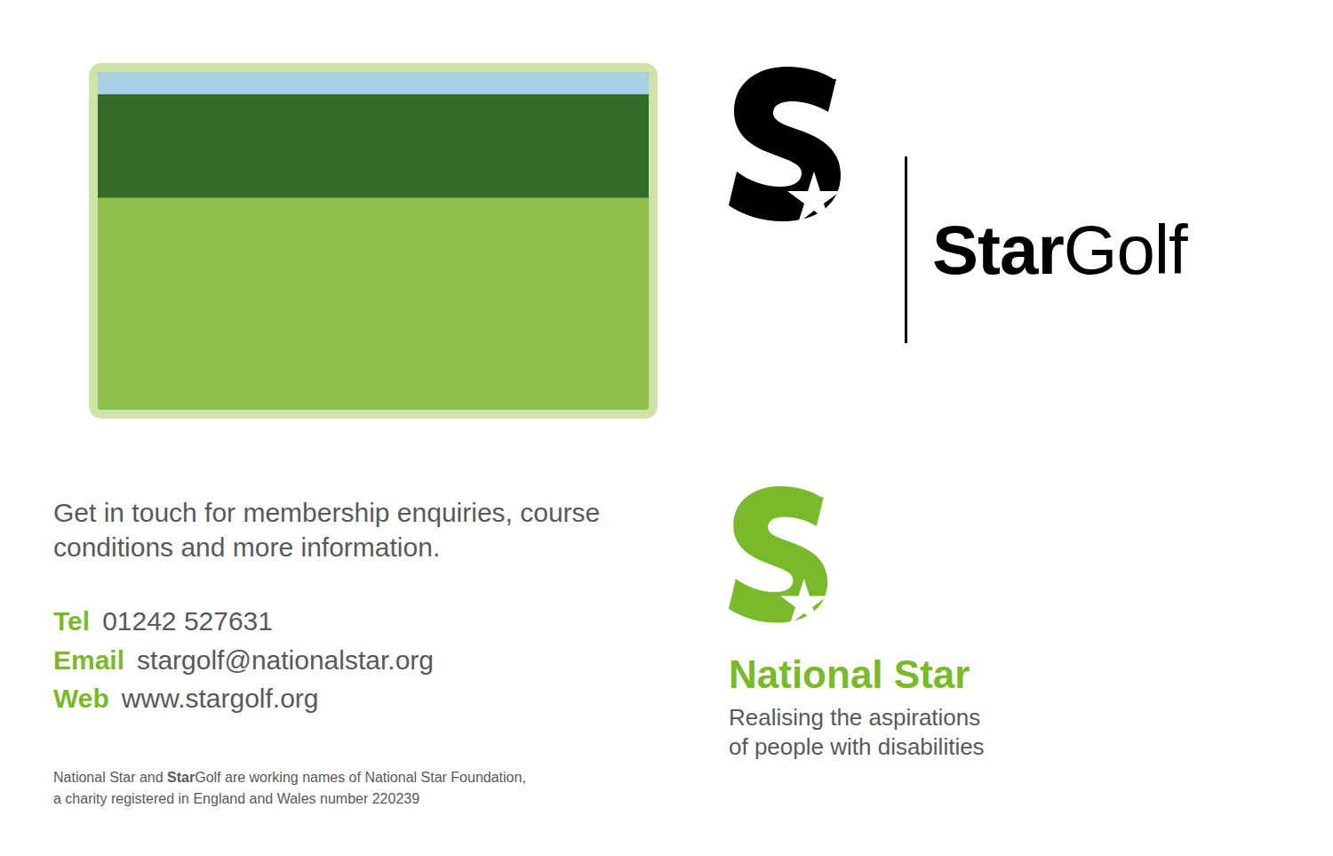Star Golf
Get in touch for membership enquiries, course conditions and more information.
Tel
01242 527631
Email
stargolf@nationalstar.org
Web
www.stargolf.org
National Star and Star Golf are working names of National Star Foundation,
a charity registered in England and Wales number 220239
National Star
Realising the aspirations
of people with disabilities